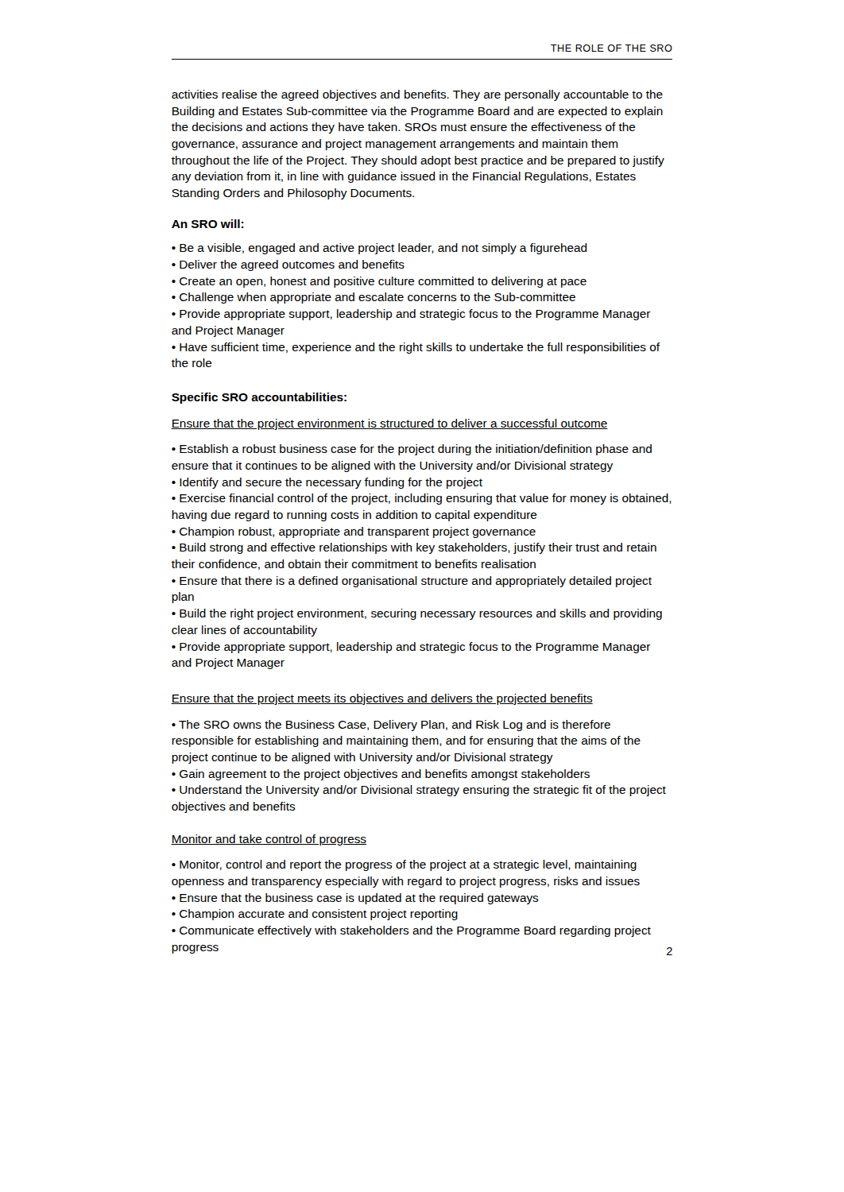THE ROLE OF THE SRO
activities realise the agreed objectives and benefits. They are personally accountable to the Building and Estates Sub-committee via the Programme Board and are expected to explain the decisions and actions they have taken. SROs must ensure the effectiveness of the governance, assurance and project management arrangements and maintain them throughout the life of the Project. They should adopt best practice and be prepared to justify any deviation from it, in line with guidance issued in the Financial Regulations, Estates Standing Orders and Philosophy Documents.
An SRO will:
• Be a visible, engaged and active project leader, and not simply a figurehead
• Deliver the agreed outcomes and benefits
• Create an open, honest and positive culture committed to delivering at pace
• Challenge when appropriate and escalate concerns to the Sub-committee
• Provide appropriate support, leadership and strategic focus to the Programme Manager and Project Manager
• Have sufficient time, experience and the right skills to undertake the full responsibilities of the role
Specific SRO accountabilities:
Ensure that the project environment is structured to deliver a successful outcome
• Establish a robust business case for the project during the initiation/definition phase and ensure that it continues to be aligned with the University and/or Divisional strategy
• Identify and secure the necessary funding for the project
• Exercise financial control of the project, including ensuring that value for money is obtained, having due regard to running costs in addition to capital expenditure
• Champion robust, appropriate and transparent project governance
• Build strong and effective relationships with key stakeholders, justify their trust and retain their confidence, and obtain their commitment to benefits realisation
• Ensure that there is a defined organisational structure and appropriately detailed project plan
• Build the right project environment, securing necessary resources and skills and providing clear lines of accountability
• Provide appropriate support, leadership and strategic focus to the Programme Manager and Project Manager
Ensure that the project meets its objectives and delivers the projected benefits
• The SRO owns the Business Case, Delivery Plan, and Risk Log and is therefore responsible for establishing and maintaining them, and for ensuring that the aims of the project continue to be aligned with University and/or Divisional strategy
• Gain agreement to the project objectives and benefits amongst stakeholders
• Understand the University and/or Divisional strategy ensuring the strategic fit of the project objectives and benefits
Monitor and take control of progress
• Monitor, control and report the progress of the project at a strategic level, maintaining openness and transparency especially with regard to project progress, risks and issues
• Ensure that the business case is updated at the required gateways
• Champion accurate and consistent project reporting
• Communicate effectively with stakeholders and the Programme Board regarding project progress
2